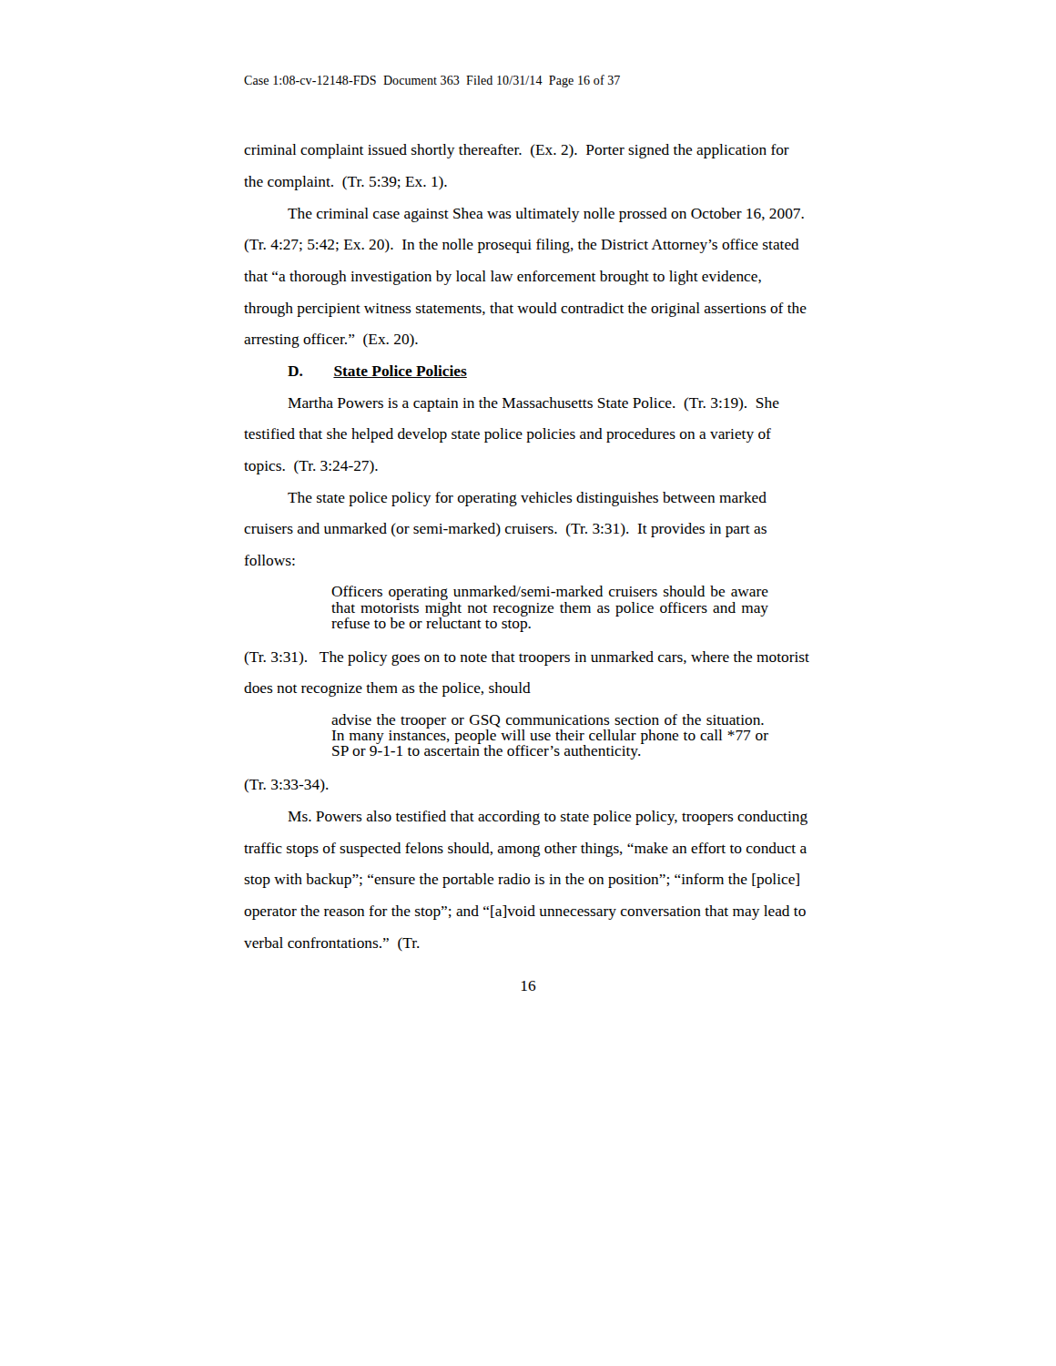Case 1:08-cv-12148-FDS Document 363 Filed 10/31/14 Page 16 of 37
criminal complaint issued shortly thereafter. (Ex. 2). Porter signed the application for the complaint. (Tr. 5:39; Ex. 1).
The criminal case against Shea was ultimately nolle prossed on October 16, 2007. (Tr. 4:27; 5:42; Ex. 20). In the nolle prosequi filing, the District Attorney’s office stated that “a thorough investigation by local law enforcement brought to light evidence, through percipient witness statements, that would contradict the original assertions of the arresting officer.” (Ex. 20).
D. State Police Policies
Martha Powers is a captain in the Massachusetts State Police. (Tr. 3:19). She testified that she helped develop state police policies and procedures on a variety of topics. (Tr. 3:24-27).
The state police policy for operating vehicles distinguishes between marked cruisers and unmarked (or semi-marked) cruisers. (Tr. 3:31). It provides in part as follows:
Officers operating unmarked/semi-marked cruisers should be aware that motorists might not recognize them as police officers and may refuse to be or reluctant to stop.
(Tr. 3:31). The policy goes on to note that troopers in unmarked cars, where the motorist does not recognize them as the police, should
advise the trooper or GSQ communications section of the situation. In many instances, people will use their cellular phone to call *77 or SP or 9-1-1 to ascertain the officer’s authenticity.
(Tr. 3:33-34).
Ms. Powers also testified that according to state police policy, troopers conducting traffic stops of suspected felons should, among other things, “make an effort to conduct a stop with backup”; “ensure the portable radio is in the on position”; “inform the [police] operator the reason for the stop”; and “[a]void unnecessary conversation that may lead to verbal confrontations.” (Tr.
16